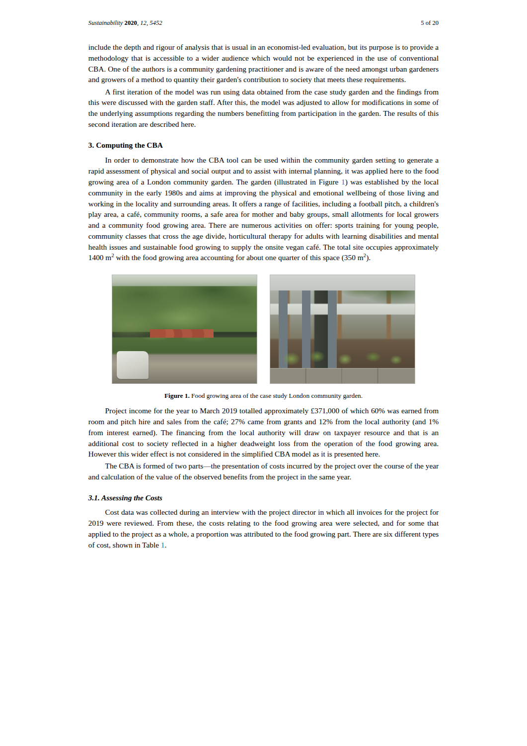Sustainability 2020, 12, 5452 5 of 20
include the depth and rigour of analysis that is usual in an economist-led evaluation, but its purpose is to provide a methodology that is accessible to a wider audience which would not be experienced in the use of conventional CBA. One of the authors is a community gardening practitioner and is aware of the need amongst urban gardeners and growers of a method to quantity their garden's contribution to society that meets these requirements.
A first iteration of the model was run using data obtained from the case study garden and the findings from this were discussed with the garden staff. After this, the model was adjusted to allow for modifications in some of the underlying assumptions regarding the numbers benefitting from participation in the garden. The results of this second iteration are described here.
3. Computing the CBA
In order to demonstrate how the CBA tool can be used within the community garden setting to generate a rapid assessment of physical and social output and to assist with internal planning, it was applied here to the food growing area of a London community garden. The garden (illustrated in Figure 1) was established by the local community in the early 1980s and aims at improving the physical and emotional wellbeing of those living and working in the locality and surrounding areas. It offers a range of facilities, including a football pitch, a children's play area, a café, community rooms, a safe area for mother and baby groups, small allotments for local growers and a community food growing area. There are numerous activities on offer: sports training for young people, community classes that cross the age divide, horticultural therapy for adults with learning disabilities and mental health issues and sustainable food growing to supply the onsite vegan café. The total site occupies approximately 1400 m2 with the food growing area accounting for about one quarter of this space (350 m2).
Figure 1. Food growing area of the case study London community garden.
Project income for the year to March 2019 totalled approximately £371,000 of which 60% was earned from room and pitch hire and sales from the café; 27% came from grants and 12% from the local authority (and 1% from interest earned). The financing from the local authority will draw on taxpayer resource and that is an additional cost to society reflected in a higher deadweight loss from the operation of the food growing area. However this wider effect is not considered in the simplified CBA model as it is presented here.
The CBA is formed of two parts—the presentation of costs incurred by the project over the course of the year and calculation of the value of the observed benefits from the project in the same year.
3.1. Assessing the Costs
Cost data was collected during an interview with the project director in which all invoices for the project for 2019 were reviewed. From these, the costs relating to the food growing area were selected, and for some that applied to the project as a whole, a proportion was attributed to the food growing part. There are six different types of cost, shown in Table 1.